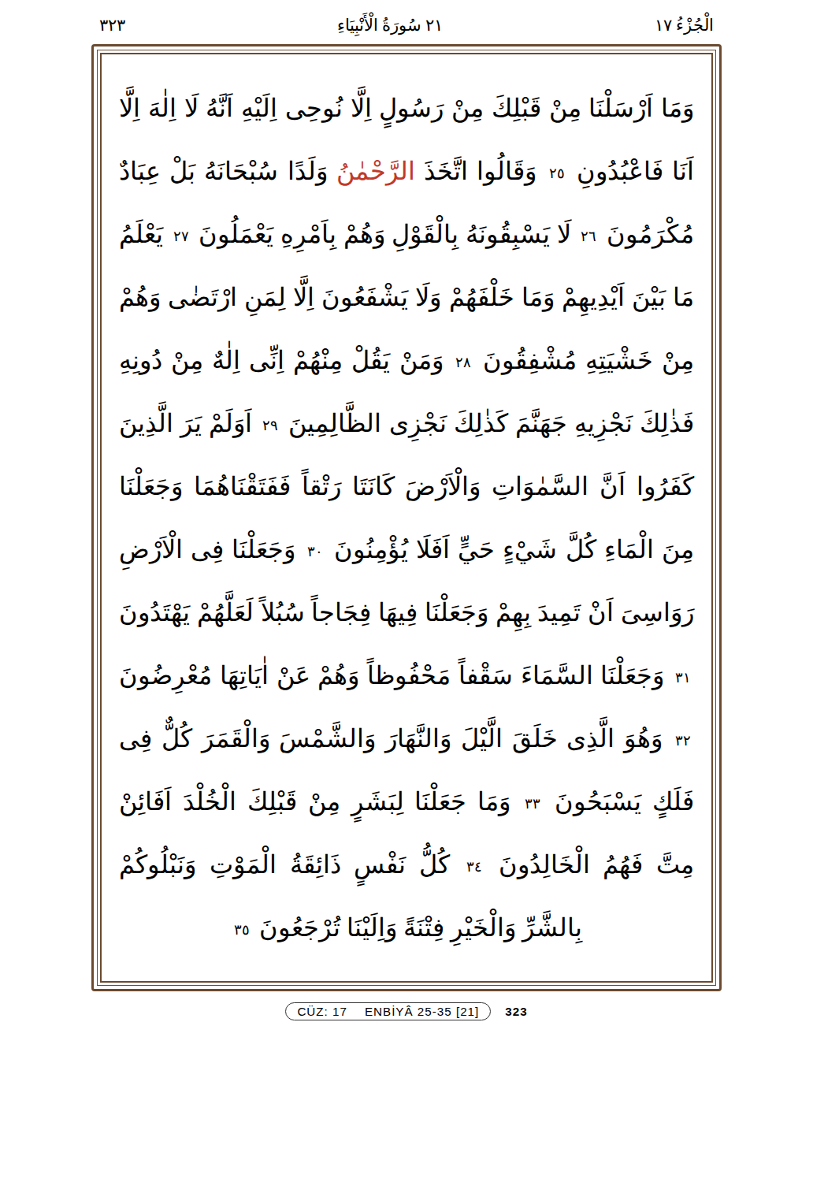الْجُزْءُ ١٧ ٢١ سُورَةُ الْأَنْبِيَاءِ ٣٢٣
وَمَا اَرْسَلْنَا مِنْ قَبْلِكَ مِنْ رَسُولٍ اِلَّا نُوحِى اِلَيْهِ اَنَّهُ لَا اِلٰهَ اِلَّا اَنَا فَاعْبُدُونِ ٢٥ وَقَالُوا اتَّخَذَ الرَّحْمٰنُ وَلَدًا سُبْحَانَهُ بَلْ عِبَادٌ مُكْرَمُونَ ٢٦ لَا يَسْبِقُونَهُ بِالْقَوْلِ وَهُمْ بِاَمْرِهِ يَعْمَلُونَ ٢٧ يَعْلَمُ مَا بَيْنَ اَيْدِيهِمْ وَمَا خَلْفَهُمْ وَلَا يَشْفَعُونَ اِلَّا لِمَنِ ارْتَضٰى وَهُمْ مِنْ خَشْيَتِهِ مُشْفِقُونَ ٢٨ وَمَنْ يَقُلْ مِنْهُمْ اِنِّى اِلٰهٌ مِنْ دُونِهِ فَذٰلِكَ نَجْزِيهِ جَهَنَّمَ كَذٰلِكَ نَجْزِى الظَّالِمِينَ ٢٩ اَوَلَمْ يَرَ الَّذِينَ كَفَرُوا اَنَّ السَّمٰوَاتِ وَالْاَرْضَ كَانَتَا رَتْقاً فَفَتَقْنَاهُمَا وَجَعَلْنَا مِنَ الْمَاءِ كُلَّ شَيْءٍ حَيٍّ اَفَلَا يُؤْمِنُونَ ٣٠ وَجَعَلْنَا فِى الْاَرْضِ رَوَاسِىَ اَنْ تَمِيدَ بِهِمْ وَجَعَلْنَا فِيهَا فِجَاجاً سُبُلاً لَعَلَّهُمْ يَهْتَدُونَ ٣١ وَجَعَلْنَا السَّمَاءَ سَقْفاً مَحْفُوظاً وَهُمْ عَنْ اٰيَاتِهَا مُعْرِضُونَ ٣٢ وَهُوَ الَّذِى خَلَقَ الَّيْلَ وَالنَّهَارَ وَالشَّمْسَ وَالْقَمَرَ كُلٌّ فِى فَلَكٍ يَسْبَحُونَ ٣٣ وَمَا جَعَلْنَا لِبَشَرٍ مِنْ قَبْلِكَ الْخُلْدَ اَفَائِنْ مِتَّ فَهُمُ الْخَالِدُونَ ٣٤ كُلُّ نَفْسٍ ذَائِقَةُ الْمَوْتِ وَنَبْلُوكُمْ بِالشَّرِّ وَالْخَيْرِ فِتْنَةً وَاِلَيْنَا تُرْجَعُونَ ٣٥
323 [21] ENBİYÂ 25-35 CÜZ: 17